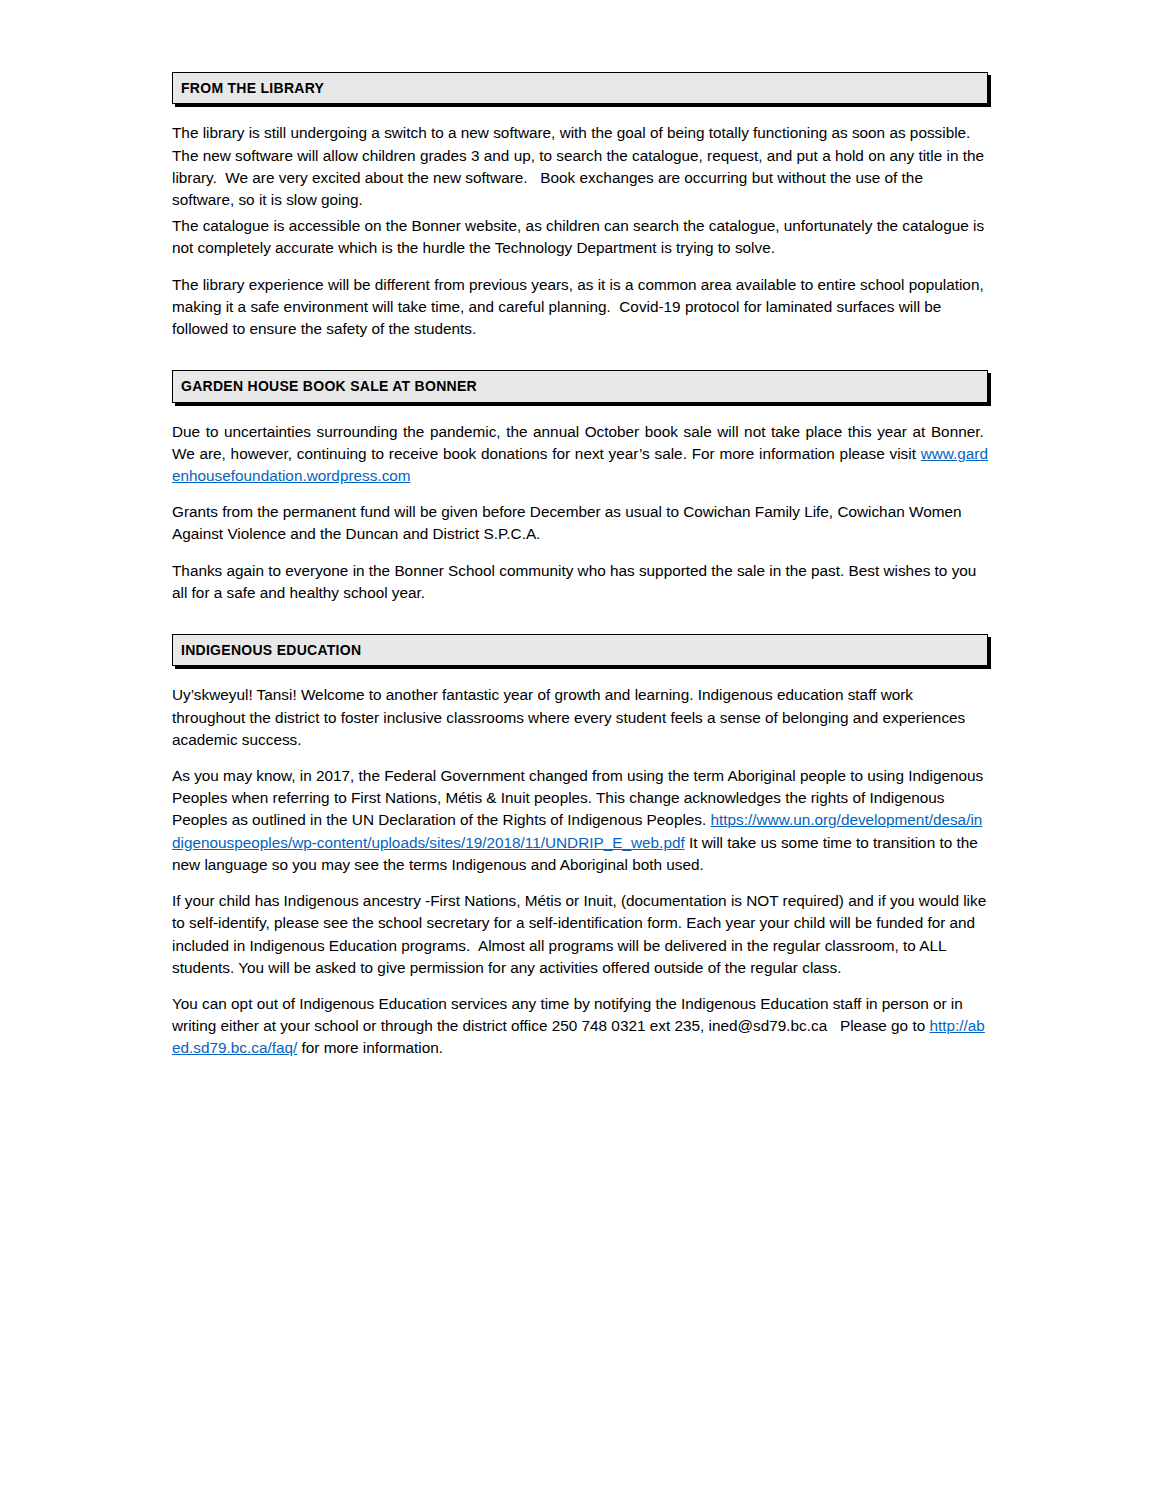From the Library
The library is still undergoing a switch to a new software, with the goal of being totally functioning as soon as possible. The new software will allow children grades 3 and up, to search the catalogue, request, and put a hold on any title in the library. We are very excited about the new software. Book exchanges are occurring but without the use of the software, so it is slow going.
The catalogue is accessible on the Bonner website, as children can search the catalogue, unfortunately the catalogue is not completely accurate which is the hurdle the Technology Department is trying to solve.
The library experience will be different from previous years, as it is a common area available to entire school population, making it a safe environment will take time, and careful planning. Covid-19 protocol for laminated surfaces will be followed to ensure the safety of the students.
Garden House Book Sale at Bonner
Due to uncertainties surrounding the pandemic, the annual October book sale will not take place this year at Bonner. We are, however, continuing to receive book donations for next year’s sale. For more information please visit www.gardenhousefoundation.wordpress.com
Grants from the permanent fund will be given before December as usual to Cowichan Family Life, Cowichan Women Against Violence and the Duncan and District S.P.C.A.
Thanks again to everyone in the Bonner School community who has supported the sale in the past. Best wishes to you all for a safe and healthy school year.
Indigenous Education
Uy’skweyul! Tansi! Welcome to another fantastic year of growth and learning. Indigenous education staff work throughout the district to foster inclusive classrooms where every student feels a sense of belonging and experiences academic success.
As you may know, in 2017, the Federal Government changed from using the term Aboriginal people to using Indigenous Peoples when referring to First Nations, Métis & Inuit peoples. This change acknowledges the rights of Indigenous Peoples as outlined in the UN Declaration of the Rights of Indigenous Peoples. https://www.un.org/development/desa/indigenouspeoples/wp-content/uploads/sites/19/2018/11/UNDRIP_E_web.pdf It will take us some time to transition to the new language so you may see the terms Indigenous and Aboriginal both used.
If your child has Indigenous ancestry -First Nations, Métis or Inuit, (documentation is NOT required) and if you would like to self-identify, please see the school secretary for a self-identification form. Each year your child will be funded for and included in Indigenous Education programs. Almost all programs will be delivered in the regular classroom, to ALL students. You will be asked to give permission for any activities offered outside of the regular class.
You can opt out of Indigenous Education services any time by notifying the Indigenous Education staff in person or in writing either at your school or through the district office 250 748 0321 ext 235, ined@sd79.bc.ca Please go to http://abed.sd79.bc.ca/faq/ for more information.